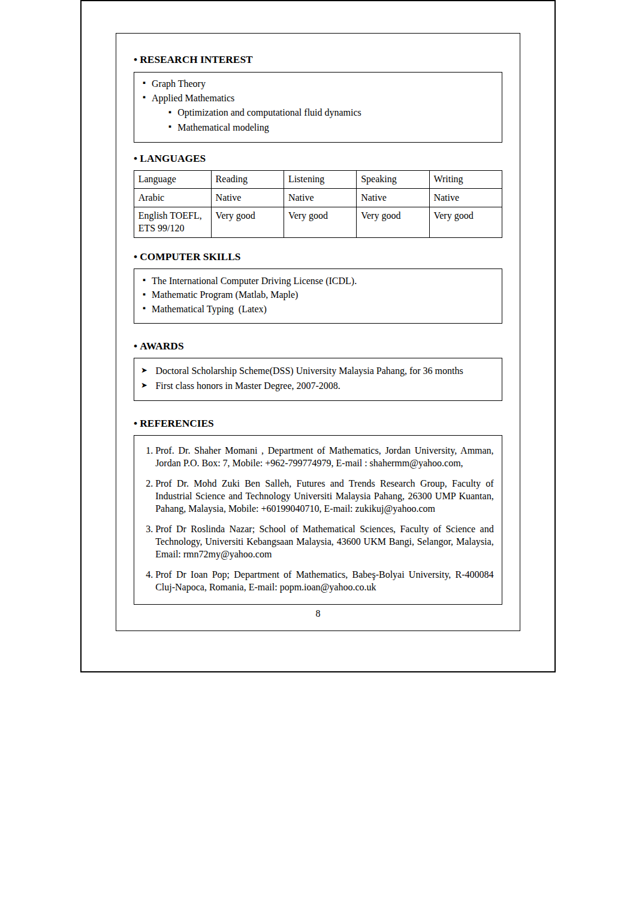RESEARCH INTEREST
Graph Theory
Applied Mathematics
Optimization and computational fluid dynamics
Mathematical modeling
LANGUAGES
| Language | Reading | Listening | Speaking | Writing |
| Arabic | Native | Native | Native | Native |
| English TOEFL, ETS 99/120 | Very good | Very good | Very good | Very good |
COMPUTER SKILLS
The International Computer Driving License (ICDL).
Mathematic Program (Matlab, Maple)
Mathematical Typing (Latex)
AWARDS
Doctoral Scholarship Scheme(DSS) University Malaysia Pahang, for 36 months
First class honors in Master Degree, 2007-2008.
REFERENCIES
Prof. Dr. Shaher Momani , Department of Mathematics, Jordan University, Amman, Jordan P.O. Box: 7, Mobile: +962-799774979, E-mail : shahermm@yahoo.com,
Prof Dr. Mohd Zuki Ben Salleh, Futures and Trends Research Group, Faculty of Industrial Science and Technology Universiti Malaysia Pahang, 26300 UMP Kuantan, Pahang, Malaysia, Mobile: +60199040710, E-mail: zukikuj@yahoo.com
Prof Dr Roslinda Nazar; School of Mathematical Sciences, Faculty of Science and Technology, Universiti Kebangsaan Malaysia, 43600 UKM Bangi, Selangor, Malaysia, Email: rmn72my@yahoo.com
Prof Dr Ioan Pop; Department of Mathematics, Babeş-Bolyai University, R-400084 Cluj-Napoca, Romania, E-mail: popm.ioan@yahoo.co.uk
8